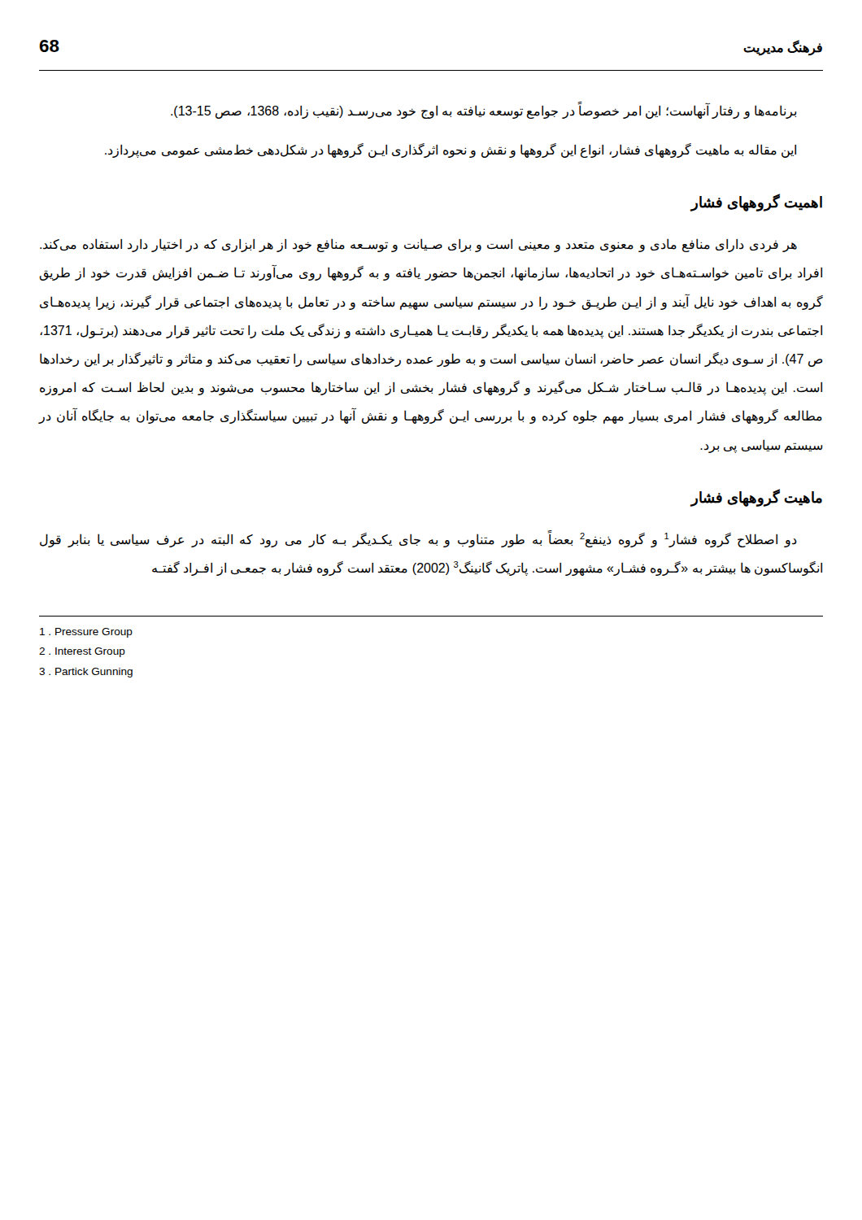فرهنگ مدیریت 68
برنامه‌ها و رفتار آنهاست؛ این امر خصوصاً در جوامع توسعه نیافته به اوج خود می‌رسـد (نقیب زاده، 1368، صص 15-13).
این مقاله به ماهیت گروههای فشار، انواع این گروهها و نقش و نحوه اثرگذاری ایـن گروهها در شکل‌دهی خط‌مشی عمومی می‌پردازد.
اهمیت گروههای فشار
هر فردی دارای منافع مادی و معنوی متعدد و معینی است و برای صـیانت و توسـعه منافع خود از هر ابزاری که در اختیار دارد استفاده می‌کند. افراد برای تامین خواسـته‌هـای خود در اتحادیه‌ها، سازمانها، انجمن‌ها حضور یافته و به گروهها روی می‌آورند تـا ضـمن افزایش قدرت خود از طریق گروه به اهداف خود نایل آیند و از ایـن طریـق خـود را در سیستم سیاسی سهیم ساخته و در تعامل با پدیده‌های اجتماعی قرار گیرند، زیرا پدیده‌هـای اجتماعی بندرت از یکدیگر جدا هستند. این پدیده‌ها همه با یکدیگر رقابـت یـا همیـاری داشته و زندگی یک ملت را تحت تاثیر قرار می‌دهند (برتـول، 1371، ص 47). از سـوی دیگر انسان عصر حاضر، انسان سیاسی است و به طور عمده رخدادهای سیاسی را تعقیب می‌کند و متاثر و تاثیرگذار بر این رخدادها است. این پدیده‌هـا در قالـب سـاختار شـکل می‌گیرند و گروههای فشار بخشی از این ساختارها محسوب می‌شوند و بدین لحاظ اسـت که امروزه مطالعه گروههای فشار امری بسیار مهم جلوه کرده و با بررسی ایـن گروههـا و نقش آنها در تبیین سیاستگذاری جامعه می‌توان به جایگاه آنان در سیستم سیاسی پی برد.
ماهیت گروههای فشار
دو اصطلاح گروه فشار1 و گروه ذینفع2 بعضاً به طور متناوب و به جای یکـدیگر بـه کار می رود که البته در عرف سیاسی یا بنابر قول انگوساکسون ها بیشتر به «گـروه فشـار» مشهور است. پاتریک گانینگ3 (2002) معتقد است گروه فشار به جمعـی از افـراد گفتـه
1 . Pressure Group
2 . Interest Group
3 . Partick Gunning